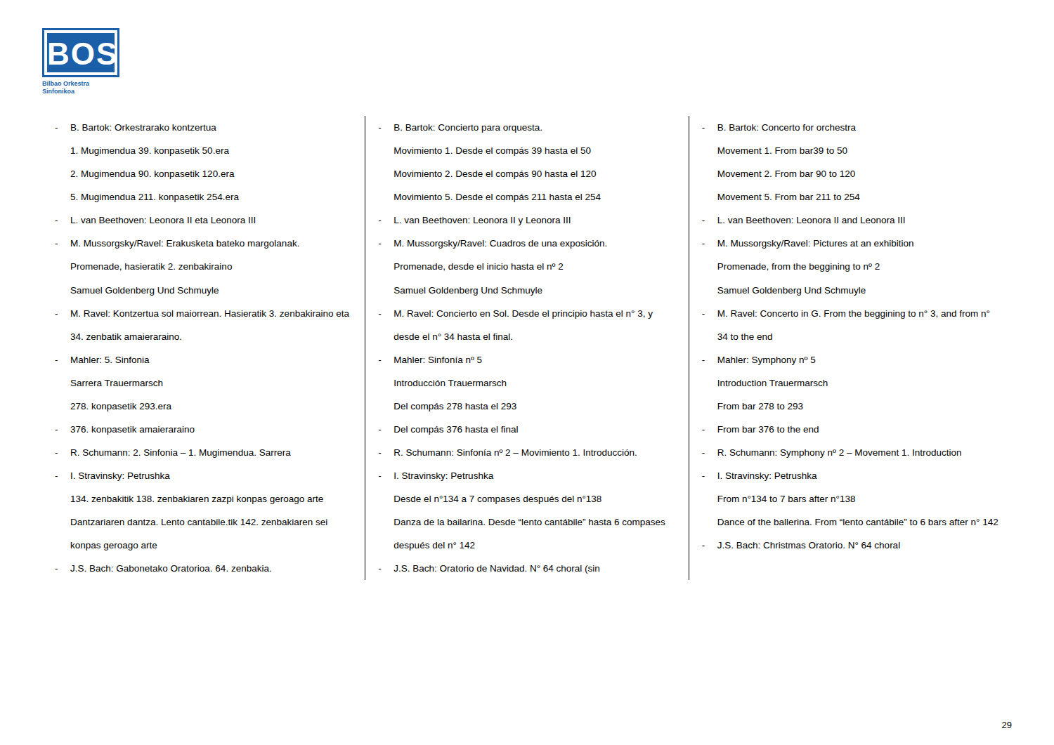BOS
Bilbao Orkestra
Sinfonikoa
| B. Bartok: Orkestrarako kontzertua 1. Mugimendua 39. konpasetik 50.era 2. Mugimendua 90. konpasetik 120.era 5. Mugimendua 211. konpasetik 254.era L. van Beethoven: Leonora II eta Leonora III M. Mussorgsky/Ravel: Erakusketa bateko margolanak. Promenade, hasieratik 2. zenbakiraino Samuel Goldenberg Und Schmuyle M. Ravel: Kontzertua sol maiorrean. Hasieratik 3. zenbakiraino eta 34. zenbatik amaieraraino. Mahler: 5. Sinfonia Sarrera Trauermarsch 278. konpasetik 293.era 376. konpasetik amaieraraino R. Schumann: 2. Sinfonia – 1. Mugimendua. Sarrera I. Stravinsky: Petrushka 134. zenbakitik 138. zenbakiaren zazpi konpas geroago arte Dantzariaren dantza. Lento cantabile.tik 142. zenbakiaren sei konpas geroago arte J.S. Bach: Gabonetako Oratorioa. 64. zenbakia. | B. Bartok: Concierto para orquesta. Movimiento 1. Desde el compás 39 hasta el 50 Movimiento 2. Desde el compás 90 hasta el 120 Movimiento 5. Desde el compás 211 hasta el 254 L. van Beethoven: Leonora II y Leonora III M. Mussorgsky/Ravel: Cuadros de una exposición. Promenade, desde el inicio hasta el nº 2 Samuel Goldenberg Und Schmuyle M. Ravel: Concierto en Sol. Desde el principio hasta el n° 3, y desde el n° 34 hasta el final. Mahler: Sinfonía nº 5 Introducción Trauermarsch Del compás 278 hasta el 293 Del compás 376 hasta el final R. Schumann: Sinfonía nº 2 – Movimiento 1. Introducción. I. Stravinsky: Petrushka Desde el n°134 a 7 compases después del n°138 Danza de la bailarina. Desde “lento cantábile” hasta 6 compases después del n° 142 J.S. Bach: Oratorio de Navidad. N° 64 choral (sin | B. Bartok: Concerto for orchestra Movement 1. From bar39 to 50 Movement 2. From bar 90 to 120 Movement 5. From bar 211 to 254 L. van Beethoven: Leonora II and Leonora III M. Mussorgsky/Ravel: Pictures at an exhibition Promenade, from the beggining to nº 2 Samuel Goldenberg Und Schmuyle M. Ravel: Concerto in G. From the beggining to n° 3, and from n° 34 to the end Mahler: Symphony nº 5 Introduction Trauermarsch From bar 278 to 293 From bar 376 to the end R. Schumann: Symphony nº 2 – Movement 1. Introduction I. Stravinsky: Petrushka From n°134 to 7 bars after n°138 Dance of the ballerina. From “lento cantábile” to 6 bars after n° 142 J.S. Bach: Christmas Oratorio. N° 64 choral |
29